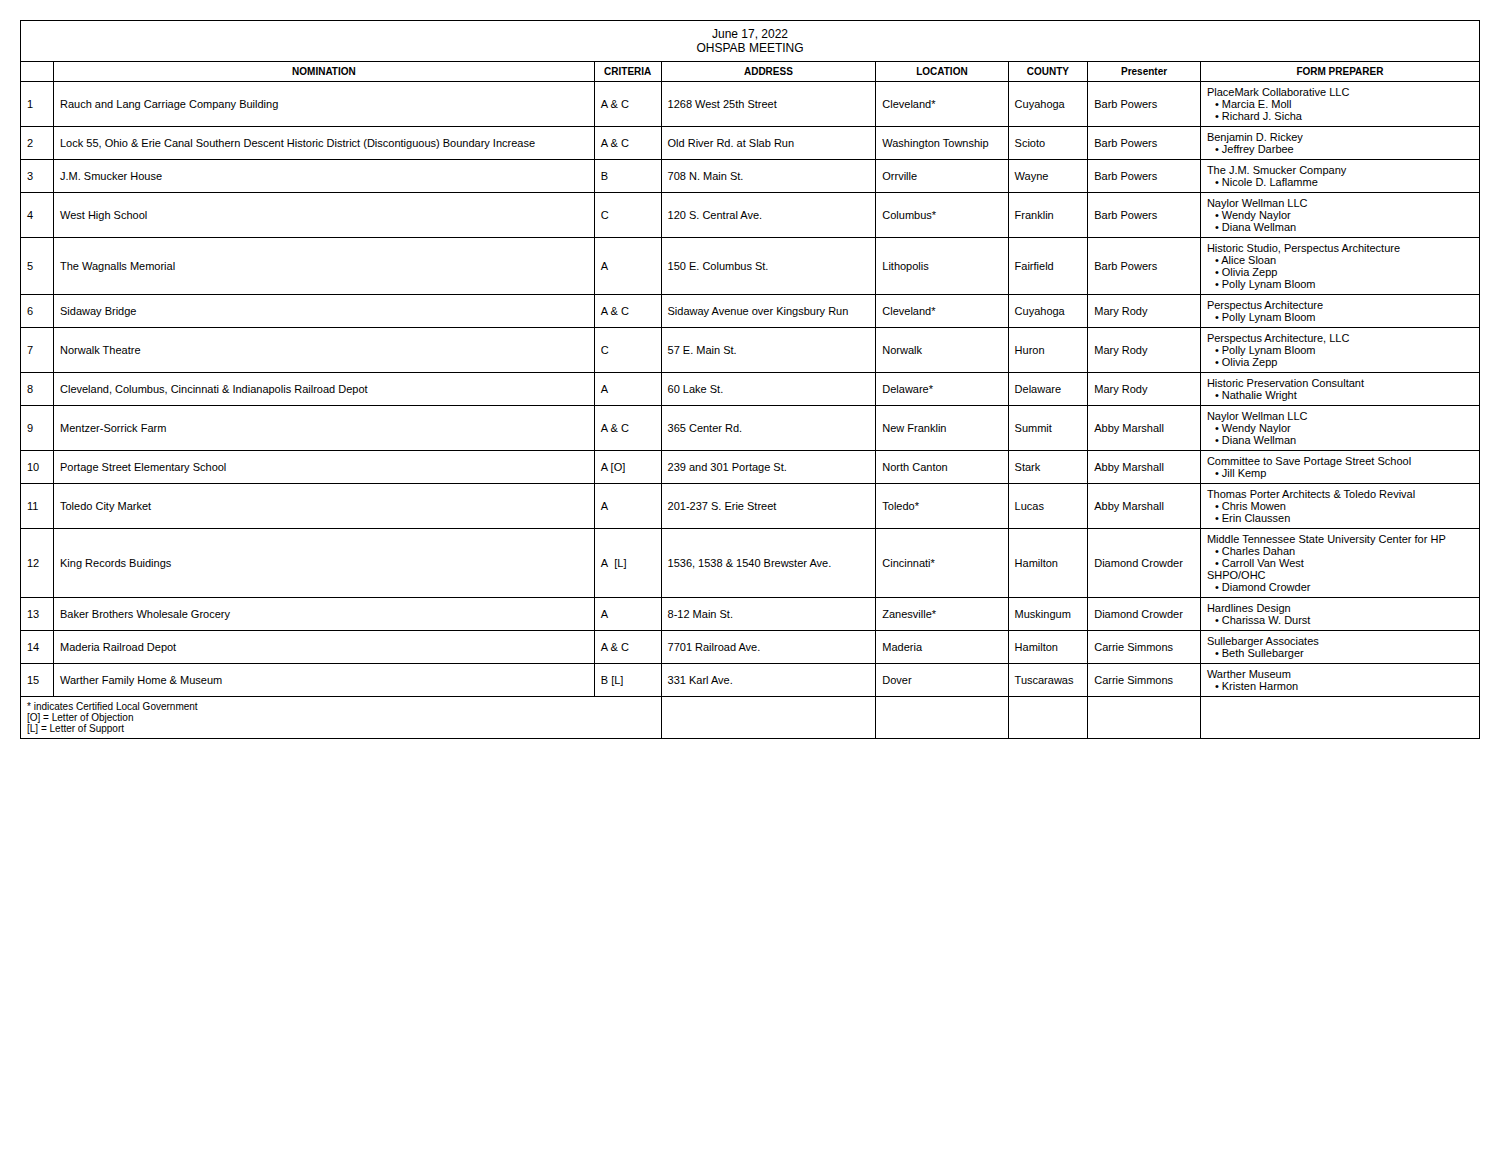June 17, 2022 OHSPAB MEETING
| | NOMINATION | CRITERIA | ADDRESS | LOCATION | COUNTY | Presenter | FORM PREPARER |
| --- | --- | --- | --- | --- | --- | --- | --- |
| 1 | Rauch and Lang Carriage Company Building | A & C | 1268 West 25th Street | Cleveland* | Cuyahoga | Barb Powers | PlaceMark Collaborative LLC • Marcia E. Moll • Richard J. Sicha |
| 2 | Lock 55, Ohio & Erie Canal Southern Descent Historic District (Discontiguous) Boundary Increase | A & C | Old River Rd. at Slab Run | Washington Township | Scioto | Barb Powers | Benjamin D. Rickey • Jeffrey Darbee |
| 3 | J.M. Smucker House | B | 708 N. Main St. | Orrville | Wayne | Barb Powers | The J.M. Smucker Company • Nicole D. Laflamme |
| 4 | West High School | C | 120 S. Central Ave. | Columbus* | Franklin | Barb Powers | Naylor Wellman LLC • Wendy Naylor • Diana Wellman |
| 5 | The Wagnalls Memorial | A | 150 E. Columbus St. | Lithopolis | Fairfield | Barb Powers | Historic Studio, Perspectus Architecture • Alice Sloan • Olivia Zepp • Polly Lynam Bloom |
| 6 | Sidaway Bridge | A & C | Sidaway Avenue over Kingsbury Run | Cleveland* | Cuyahoga | Mary Rody | Perspectus Architecture • Polly Lynam Bloom |
| 7 | Norwalk Theatre | C | 57 E. Main St. | Norwalk | Huron | Mary Rody | Perspectus Architecture, LLC • Polly Lynam Bloom • Olivia Zepp |
| 8 | Cleveland, Columbus, Cincinnati & Indianapolis Railroad Depot | A | 60 Lake St. | Delaware* | Delaware | Mary Rody | Historic Preservation Consultant • Nathalie Wright |
| 9 | Mentzer-Sorrick Farm | A & C | 365 Center Rd. | New Franklin | Summit | Abby Marshall | Naylor Wellman LLC • Wendy Naylor • Diana Wellman |
| 10 | Portage Street Elementary School | A [O] | 239 and 301 Portage St. | North Canton | Stark | Abby Marshall | Committee to Save Portage Street School • Jill Kemp |
| 11 | Toledo City Market | A | 201-237 S. Erie Street | Toledo* | Lucas | Abby Marshall | Thomas Porter Architects & Toledo Revival • Chris Mowen • Erin Claussen |
| 12 | King Records Buidings | A [L] | 1536, 1538 & 1540 Brewster Ave. | Cincinnati* | Hamilton | Diamond Crowder | Middle Tennessee State University Center for HP • Charles Dahan • Carroll Van West SHPO/OHC • Diamond Crowder |
| 13 | Baker Brothers Wholesale Grocery | A | 8-12 Main St. | Zanesville* | Muskingum | Diamond Crowder | Hardlines Design • Charissa W. Durst |
| 14 | Maderia Railroad Depot | A & C | 7701 Railroad Ave. | Maderia | Hamilton | Carrie Simmons | Sullebarger Associates • Beth Sullebarger |
| 15 | Warther Family Home & Museum | B [L] | 331 Karl Ave. | Dover | Tuscarawas | Carrie Simmons | Warther Museum • Kristen Harmon |
| * indicates Certified Local Government [O] = Letter of Objection [L] = Letter of Support | | | | | |